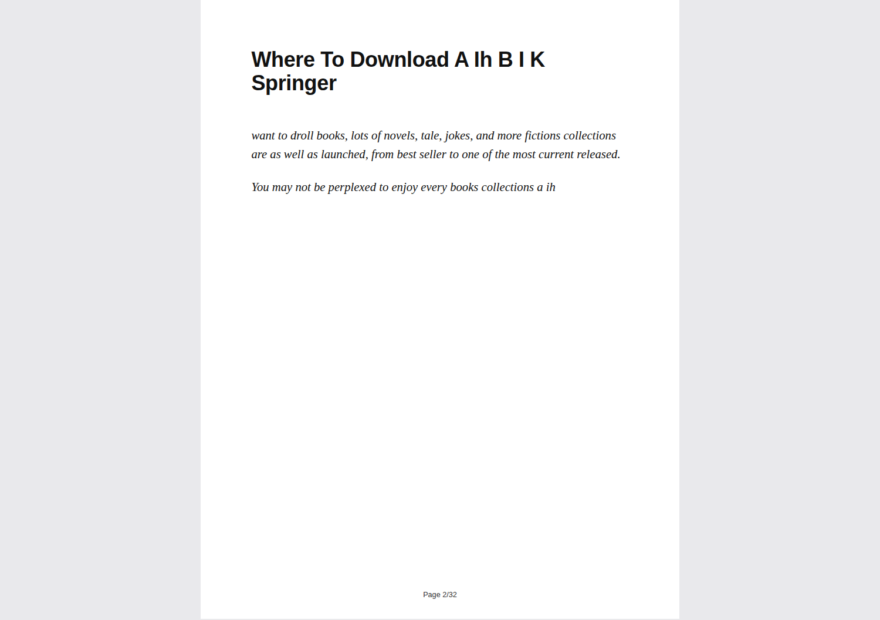Where To Download A Ih B I K Springer
want to droll books, lots of novels, tale, jokes, and more fictions collections are as well as launched, from best seller to one of the most current released.
You may not be perplexed to enjoy every books collections a ih
Page 2/32